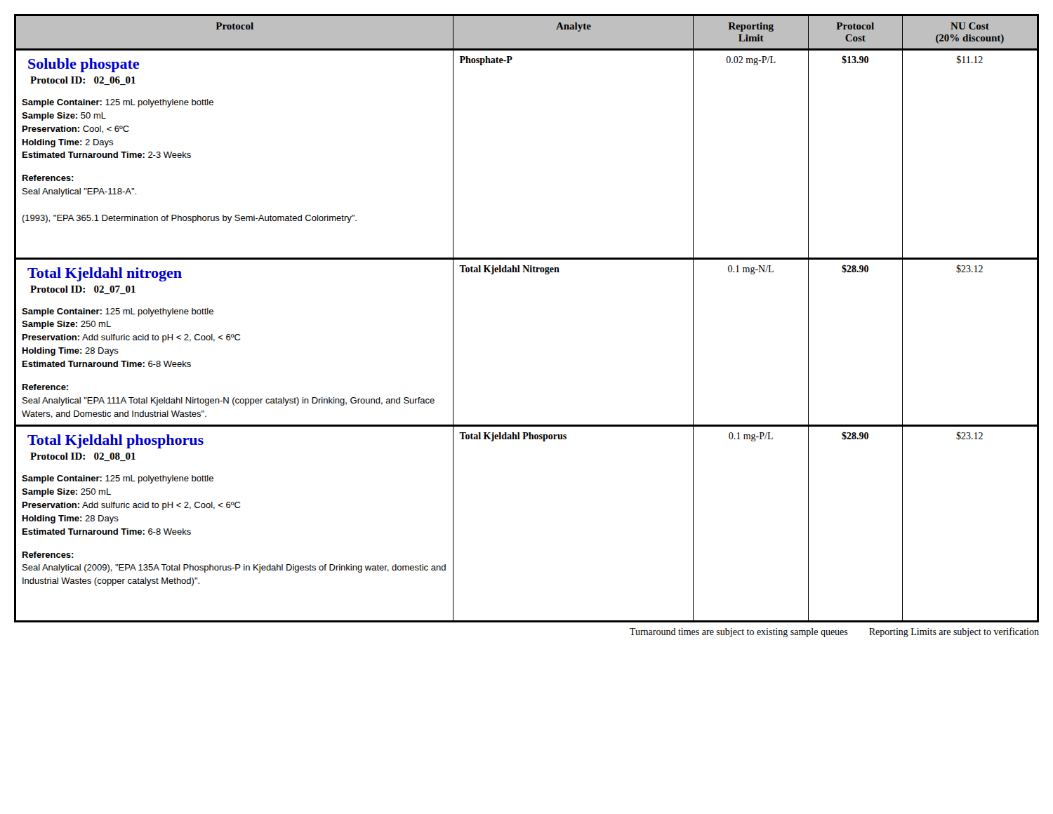| Protocol | Analyte | Reporting Limit | Protocol Cost | NU Cost (20% discount) |
| --- | --- | --- | --- | --- |
| Soluble phospate Protocol ID: 02_06_01 Sample Container: 125 mL polyethylene bottle Sample Size: 50 mL Preservation: Cool, < 6ºC Holding Time: 2 Days Estimated Turnaround Time: 2-3 Weeks References: Seal Analytical "EPA-118-A". (1993), "EPA 365.1 Determination of Phosphorus by Semi-Automated Colorimetry". | Phosphate-P | 0.02 mg-P/L | $13.90 | $11.12 |
| Total Kjeldahl nitrogen Protocol ID: 02_07_01 Sample Container: 125 mL polyethylene bottle Sample Size: 250 mL Preservation: Add sulfuric acid to pH < 2, Cool, < 6ºC Holding Time: 28 Days Estimated Turnaround Time: 6-8 Weeks Reference: Seal Analytical "EPA 111A Total Kjeldahl Nirtogen-N (copper catalyst) in Drinking, Ground, and Surface Waters, and Domestic and Industrial Wastes". | Total Kjeldahl Nitrogen | 0.1 mg-N/L | $28.90 | $23.12 |
| Total Kjeldahl phosphorus Protocol ID: 02_08_01 Sample Container: 125 mL polyethylene bottle Sample Size: 250 mL Preservation: Add sulfuric acid to pH < 2, Cool, < 6ºC Holding Time: 28 Days Estimated Turnaround Time: 6-8 Weeks References: Seal Analytical (2009), "EPA 135A Total Phosphorus-P in Kjedahl Digests of Drinking water, domestic and Industrial Wastes (copper catalyst Method)". | Total Kjeldahl Phosporus | 0.1 mg-P/L | $28.90 | $23.12 |
Turnaround times are subject to existing sample queuesReporting Limits are subject to verification